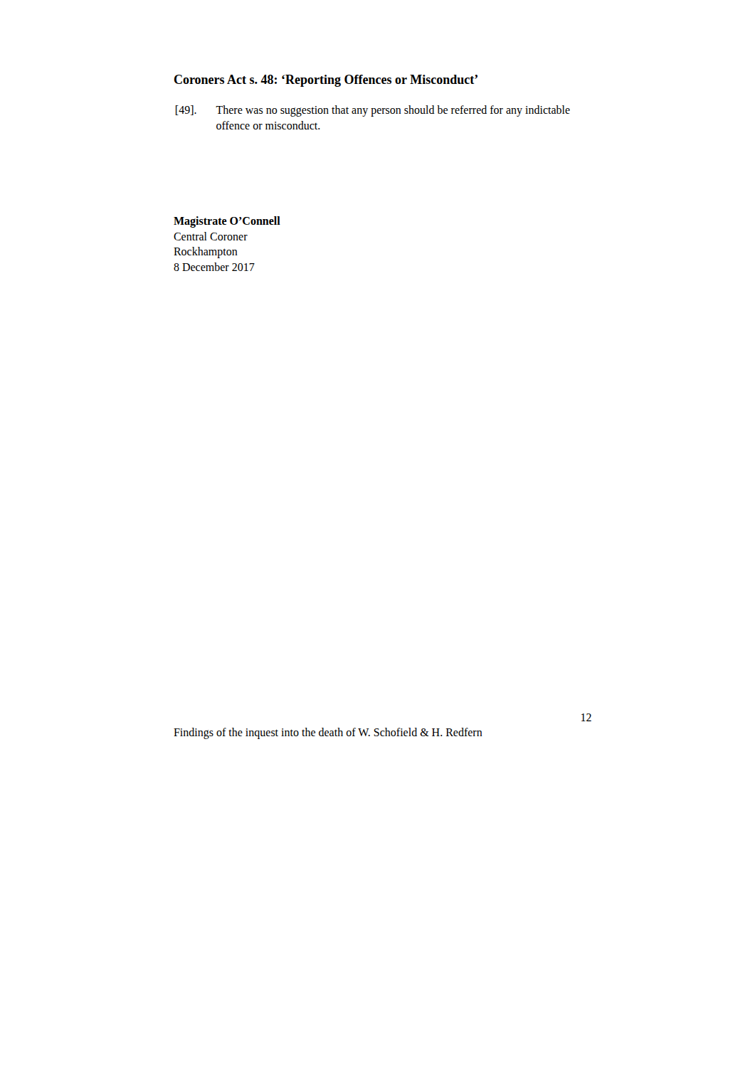Coroners Act s. 48: ‘Reporting Offences or Misconduct’
[49].
There was no suggestion that any person should be referred for any indictable offence or misconduct.
Magistrate O’Connell
Central Coroner
Rockhampton
8 December 2017
Findings of the inquest into the death of W. Schofield & H. Redfern
12